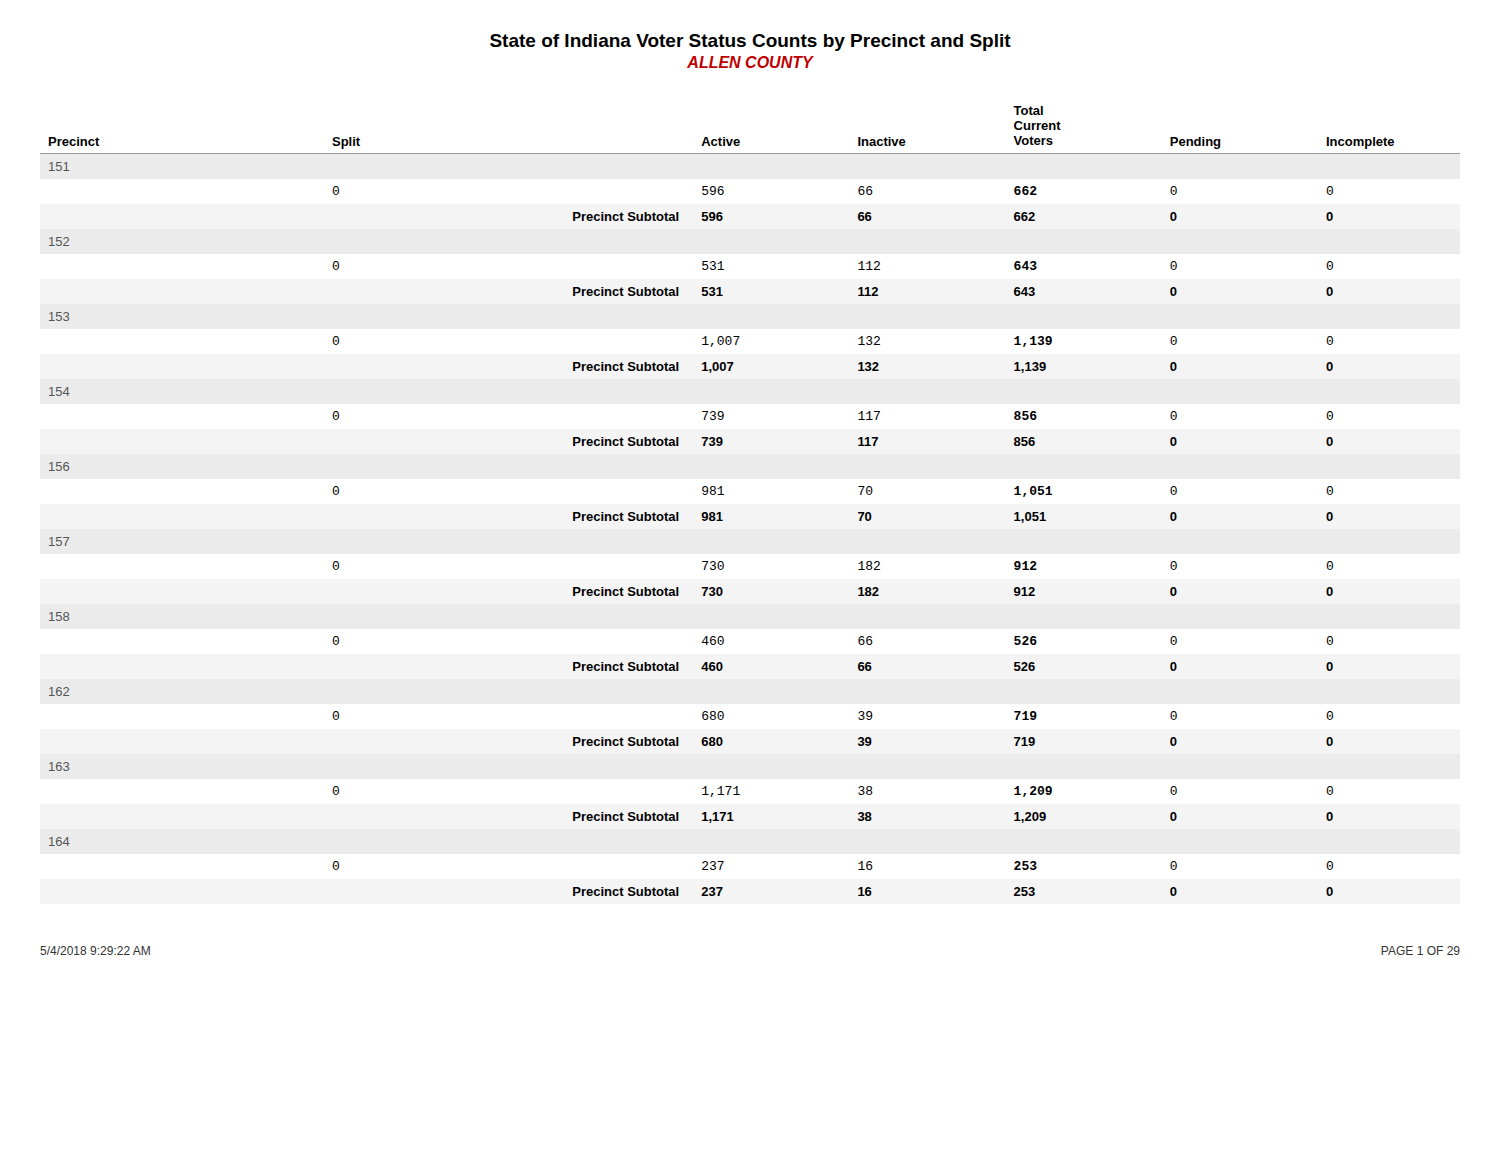State of Indiana Voter Status Counts by Precinct and Split
ALLEN COUNTY
| Precinct | Split | Active | Inactive | Total Current Voters | Pending | Incomplete |
| --- | --- | --- | --- | --- | --- | --- |
| 151 | | | | | | |
| | 0 | 596 | 66 | 662 | 0 | 0 |
| | Precinct Subtotal | 596 | 66 | 662 | 0 | 0 |
| 152 | | | | | | |
| | 0 | 531 | 112 | 643 | 0 | 0 |
| | Precinct Subtotal | 531 | 112 | 643 | 0 | 0 |
| 153 | | | | | | |
| | 0 | 1,007 | 132 | 1,139 | 0 | 0 |
| | Precinct Subtotal | 1,007 | 132 | 1,139 | 0 | 0 |
| 154 | | | | | | |
| | 0 | 739 | 117 | 856 | 0 | 0 |
| | Precinct Subtotal | 739 | 117 | 856 | 0 | 0 |
| 156 | | | | | | |
| | 0 | 981 | 70 | 1,051 | 0 | 0 |
| | Precinct Subtotal | 981 | 70 | 1,051 | 0 | 0 |
| 157 | | | | | | |
| | 0 | 730 | 182 | 912 | 0 | 0 |
| | Precinct Subtotal | 730 | 182 | 912 | 0 | 0 |
| 158 | | | | | | |
| | 0 | 460 | 66 | 526 | 0 | 0 |
| | Precinct Subtotal | 460 | 66 | 526 | 0 | 0 |
| 162 | | | | | | |
| | 0 | 680 | 39 | 719 | 0 | 0 |
| | Precinct Subtotal | 680 | 39 | 719 | 0 | 0 |
| 163 | | | | | | |
| | 0 | 1,171 | 38 | 1,209 | 0 | 0 |
| | Precinct Subtotal | 1,171 | 38 | 1,209 | 0 | 0 |
| 164 | | | | | | |
| | 0 | 237 | 16 | 253 | 0 | 0 |
| | Precinct Subtotal | 237 | 16 | 253 | 0 | 0 |
5/4/2018 9:29:22 AM
PAGE 1 OF 29